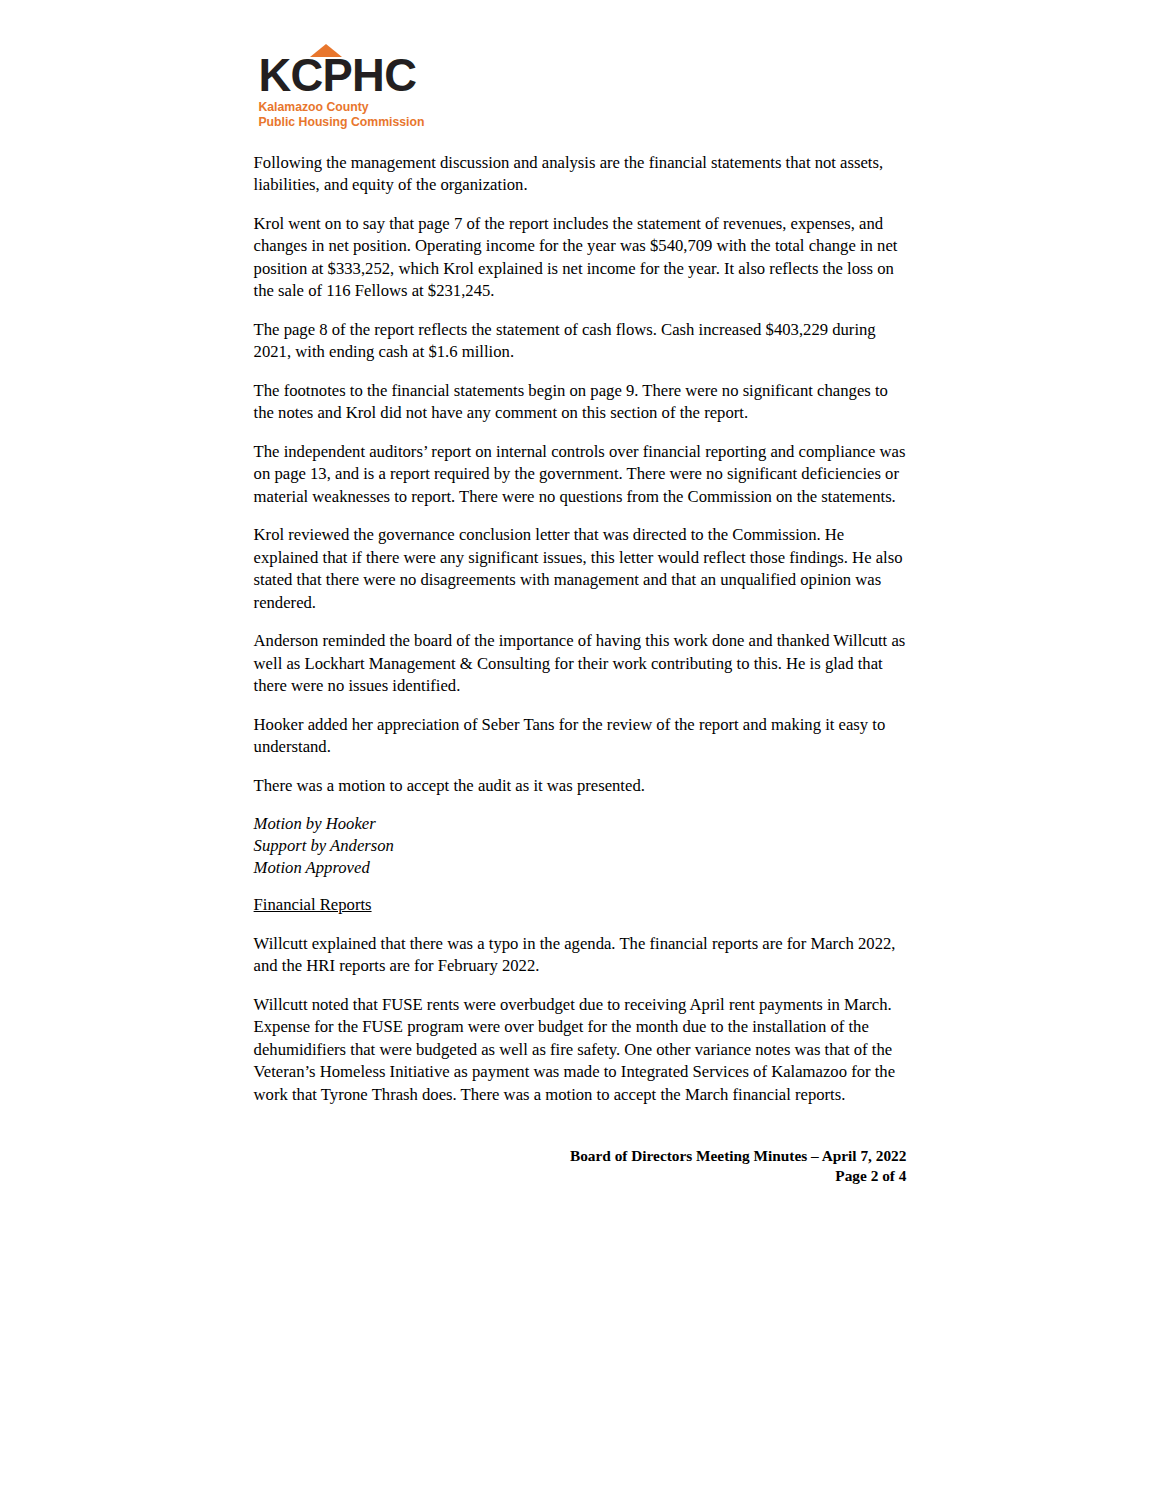KC PH C
Kalamazoo County
Public Housing Commission
Following the management discussion and analysis are the financial statements that not assets, liabilities, and equity of the organization.
Krol went on to say that page 7 of the report includes the statement of revenues, expenses, and changes in net position. Operating income for the year was $540,709 with the total change in net position at $333,252, which Krol explained is net income for the year. It also reflects the loss on the sale of 116 Fellows at $231,245.
The page 8 of the report reflects the statement of cash flows. Cash increased $403,229 during 2021, with ending cash at $1.6 million.
The footnotes to the financial statements begin on page 9. There were no significant changes to the notes and Krol did not have any comment on this section of the report.
The independent auditors’ report on internal controls over financial reporting and compliance was on page 13, and is a report required by the government. There were no significant deficiencies or material weaknesses to report. There were no questions from the Commission on the statements.
Krol reviewed the governance conclusion letter that was directed to the Commission. He explained that if there were any significant issues, this letter would reflect those findings. He also stated that there were no disagreements with management and that an unqualified opinion was rendered.
Anderson reminded the board of the importance of having this work done and thanked Willcutt as well as Lockhart Management & Consulting for their work contributing to this. He is glad that there were no issues identified.
Hooker added her appreciation of Seber Tans for the review of the report and making it easy to understand.
There was a motion to accept the audit as it was presented.
Motion by Hooker
Support by Anderson
Motion Approved
Financial Reports
Willcutt explained that there was a typo in the agenda. The financial reports are for March 2022, and the HRI reports are for February 2022.
Willcutt noted that FUSE rents were overbudget due to receiving April rent payments in March. Expense for the FUSE program were over budget for the month due to the installation of the dehumidifiers that were budgeted as well as fire safety. One other variance notes was that of the Veteran’s Homeless Initiative as payment was made to Integrated Services of Kalamazoo for the work that Tyrone Thrash does. There was a motion to accept the March financial reports.
Board of Directors Meeting Minutes – April 7, 2022
Page 2 of 4